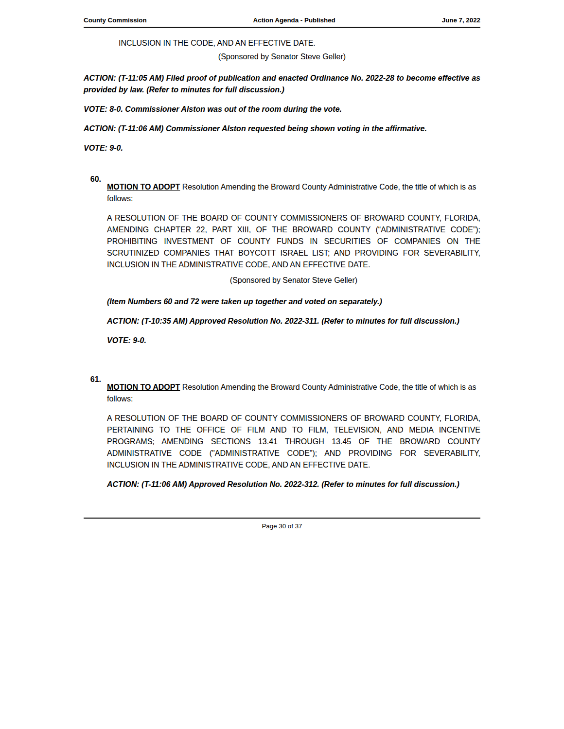County Commission Action Agenda - Published June 7, 2022
INCLUSION IN THE CODE, AND AN EFFECTIVE DATE.
(Sponsored by Senator Steve Geller)
ACTION: (T-11:05 AM) Filed proof of publication and enacted Ordinance No. 2022-28 to become effective as provided by law. (Refer to minutes for full discussion.)
VOTE: 8-0. Commissioner Alston was out of the room during the vote.
ACTION: (T-11:06 AM) Commissioner Alston requested being shown voting in the affirmative.
VOTE: 9-0.
60.
MOTION TO ADOPT Resolution Amending the Broward County Administrative Code, the title of which is as follows:
A RESOLUTION OF THE BOARD OF COUNTY COMMISSIONERS OF BROWARD COUNTY, FLORIDA, AMENDING CHAPTER 22, PART XIII, OF THE BROWARD COUNTY (“ADMINISTRATIVE CODE”); PROHIBITING INVESTMENT OF COUNTY FUNDS IN SECURITIES OF COMPANIES ON THE SCRUTINIZED COMPANIES THAT BOYCOTT ISRAEL LIST; AND PROVIDING FOR SEVERABILITY, INCLUSION IN THE ADMINISTRATIVE CODE, AND AN EFFECTIVE DATE.
(Sponsored by Senator Steve Geller)
(Item Numbers 60 and 72 were taken up together and voted on separately.)
ACTION: (T-10:35 AM) Approved Resolution No. 2022-311. (Refer to minutes for full discussion.)
VOTE: 9-0.
61.
MOTION TO ADOPT Resolution Amending the Broward County Administrative Code, the title of which is as follows:
A RESOLUTION OF THE BOARD OF COUNTY COMMISSIONERS OF BROWARD COUNTY, FLORIDA, PERTAINING TO THE OFFICE OF FILM AND TO FILM, TELEVISION, AND MEDIA INCENTIVE PROGRAMS; AMENDING SECTIONS 13.41 THROUGH 13.45 OF THE BROWARD COUNTY ADMINISTRATIVE CODE ("ADMINISTRATIVE CODE"); AND PROVIDING FOR SEVERABILITY, INCLUSION IN THE ADMINISTRATIVE CODE, AND AN EFFECTIVE DATE.
ACTION: (T-11:06 AM) Approved Resolution No. 2022-312. (Refer to minutes for full discussion.)
Page 30 of 37